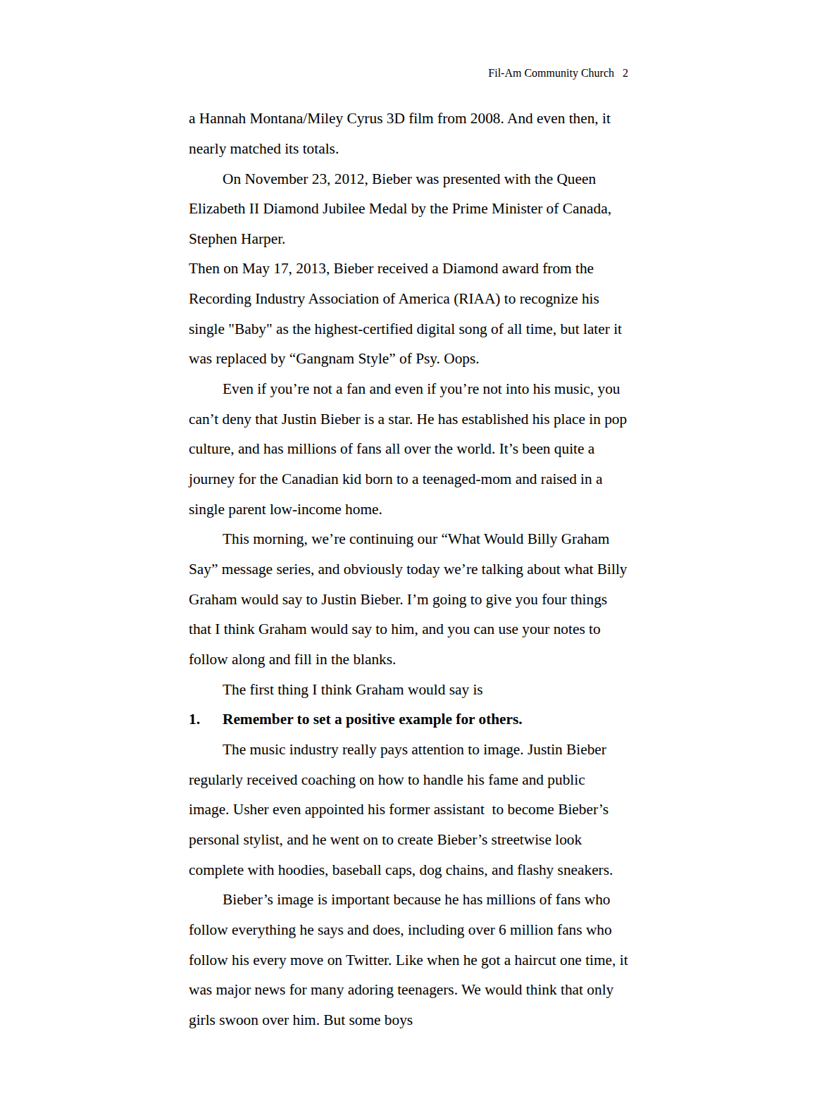Fil-Am Community Church 2
a Hannah Montana/Miley Cyrus 3D film from 2008. And even then, it nearly matched its totals.
On November 23, 2012, Bieber was presented with the Queen Elizabeth II Diamond Jubilee Medal by the Prime Minister of Canada, Stephen Harper.
Then on May 17, 2013, Bieber received a Diamond award from the Recording Industry Association of America (RIAA) to recognize his single "Baby" as the highest-certified digital song of all time, but later it was replaced by “Gangnam Style” of Psy. Oops.
Even if you’re not a fan and even if you’re not into his music, you can’t deny that Justin Bieber is a star. He has established his place in pop culture, and has millions of fans all over the world. It’s been quite a journey for the Canadian kid born to a teenaged-mom and raised in a single parent low-income home.
This morning, we’re continuing our “What Would Billy Graham Say” message series, and obviously today we’re talking about what Billy Graham would say to Justin Bieber. I’m going to give you four things that I think Graham would say to him, and you can use your notes to follow along and fill in the blanks.
The first thing I think Graham would say is
1. Remember to set a positive example for others.
The music industry really pays attention to image. Justin Bieber regularly received coaching on how to handle his fame and public image. Usher even appointed his former assistant to become Bieber’s personal stylist, and he went on to create Bieber’s streetwise look complete with hoodies, baseball caps, dog chains, and flashy sneakers.
Bieber’s image is important because he has millions of fans who follow everything he says and does, including over 6 million fans who follow his every move on Twitter. Like when he got a haircut one time, it was major news for many adoring teenagers. We would think that only girls swoon over him. But some boys